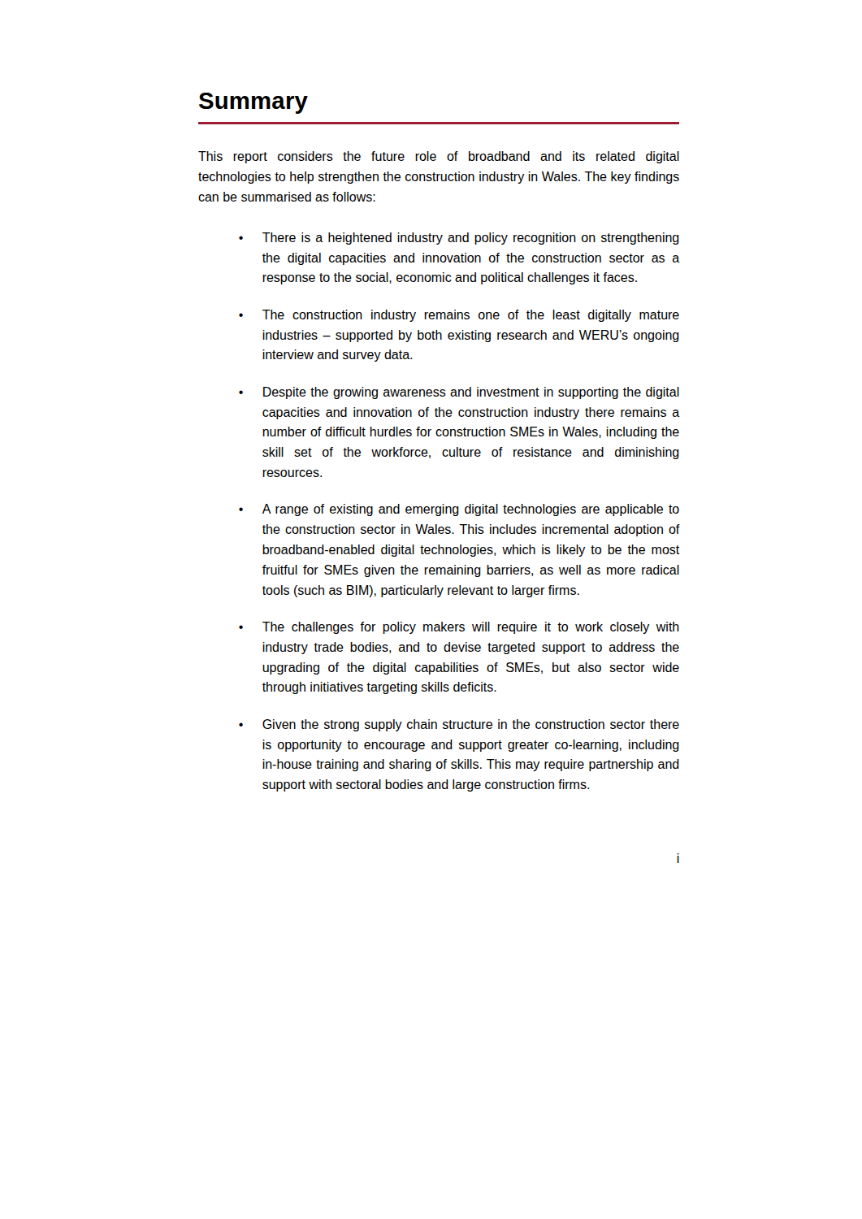Summary
This report considers the future role of broadband and its related digital technologies to help strengthen the construction industry in Wales. The key findings can be summarised as follows:
There is a heightened industry and policy recognition on strengthening the digital capacities and innovation of the construction sector as a response to the social, economic and political challenges it faces.
The construction industry remains one of the least digitally mature industries – supported by both existing research and WERU’s ongoing interview and survey data.
Despite the growing awareness and investment in supporting the digital capacities and innovation of the construction industry there remains a number of difficult hurdles for construction SMEs in Wales, including the skill set of the workforce, culture of resistance and diminishing resources.
A range of existing and emerging digital technologies are applicable to the construction sector in Wales. This includes incremental adoption of broadband-enabled digital technologies, which is likely to be the most fruitful for SMEs given the remaining barriers, as well as more radical tools (such as BIM), particularly relevant to larger firms.
The challenges for policy makers will require it to work closely with industry trade bodies, and to devise targeted support to address the upgrading of the digital capabilities of SMEs, but also sector wide through initiatives targeting skills deficits.
Given the strong supply chain structure in the construction sector there is opportunity to encourage and support greater co-learning, including in-house training and sharing of skills. This may require partnership and support with sectoral bodies and large construction firms.
i